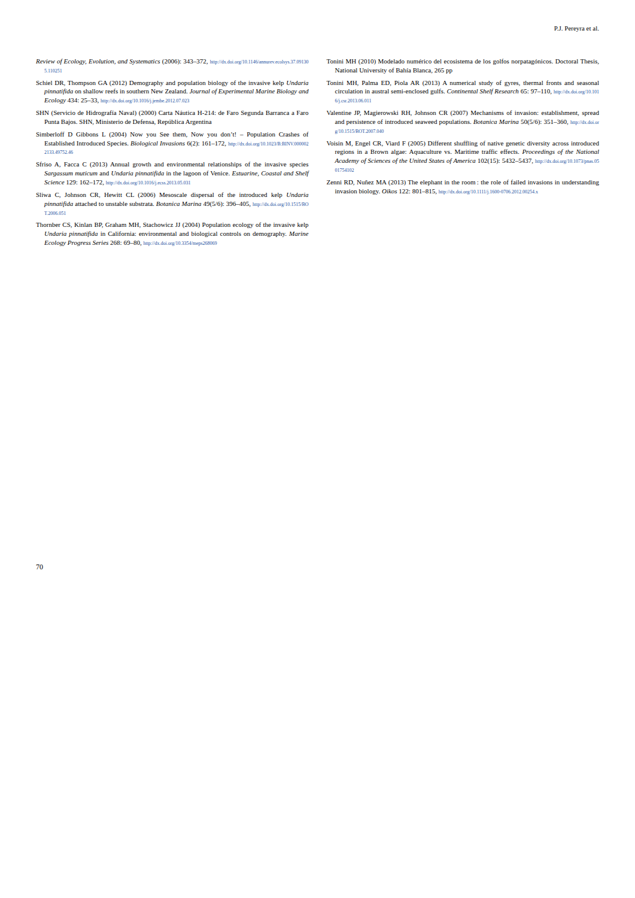P.J. Pereyra et al.
Review of Ecology, Evolution, and Systematics (2006): 343–372, http://dx.doi.org/10.1146/annurev.ecolsys.37.091305.110251
Schiel DR, Thompson GA (2012) Demography and population biology of the invasive kelp Undaria pinnatifida on shallow reefs in southern New Zealand. Journal of Experimental Marine Biology and Ecology 434: 25–33, http://dx.doi.org/10.1016/j.jembe.2012.07.023
SHN (Servicio de Hidrografía Naval) (2000) Carta Náutica H-214: de Faro Segunda Barranca a Faro Punta Bajos. SHN, Ministerio de Defensa, República Argentina
Simberloff D Gibbons L (2004) Now you See them, Now you don’t! – Population Crashes of Established Introduced Species. Biological Invasions 6(2): 161–172, http://dx.doi.org/10.1023/B:BINV.0000022133.49752.46
Sfriso A, Facca C (2013) Annual growth and environmental relationships of the invasive species Sargassum muticum and Undaria pinnatifida in the lagoon of Venice. Estuarine, Coastal and Shelf Science 129: 162–172, http://dx.doi.org/10.1016/j.ecss.2013.05.031
Sliwa C, Johnson CR, Hewitt CL (2006) Mesoscale dispersal of the introduced kelp Undaria pinnatifida attached to unstable substrata. Botanica Marina 49(5/6): 396–405, http://dx.doi.org/10.1515/BOT.2006.051
Thornber CS, Kinlan BP, Graham MH, Stachowicz JJ (2004) Population ecology of the invasive kelp Undaria pinnatifida in California: environmental and biological controls on demography. Marine Ecology Progress Series 268: 69–80, http://dx.doi.org/10.3354/meps268069
Tonini MH (2010) Modelado numérico del ecosistema de los golfos norpatagónicos. Doctoral Thesis, National University of Bahía Blanca, 265 pp
Tonini MH, Palma ED, Piola AR (2013) A numerical study of gyres, thermal fronts and seasonal circulation in austral semi-enclosed gulfs. Continental Shelf Research 65: 97–110, http://dx.doi.org/10.1016/j.csr.2013.06.011
Valentine JP, Magierowski RH, Johnson CR (2007) Mechanisms of invasion: establishment, spread and persistence of introduced seaweed populations. Botanica Marina 50(5/6): 351–360, http://dx.doi.org/10.1515/BOT.2007.040
Voisin M, Engel CR, Viard F (2005) Different shuffling of native genetic diversity across introduced regions in a Brown algae: Aquaculture vs. Maritime traffic effects. Proceedings of the National Academy of Sciences of the United States of America 102(15): 5432–5437, http://dx.doi.org/10.1073/pnas.0501754102
Zenni RD, Nuñez MA (2013) The elephant in the room : the role of failed invasions in understanding invasion biology. Oikos 122: 801–815, http://dx.doi.org/10.1111/j.1600-0706.2012.00254.x
70